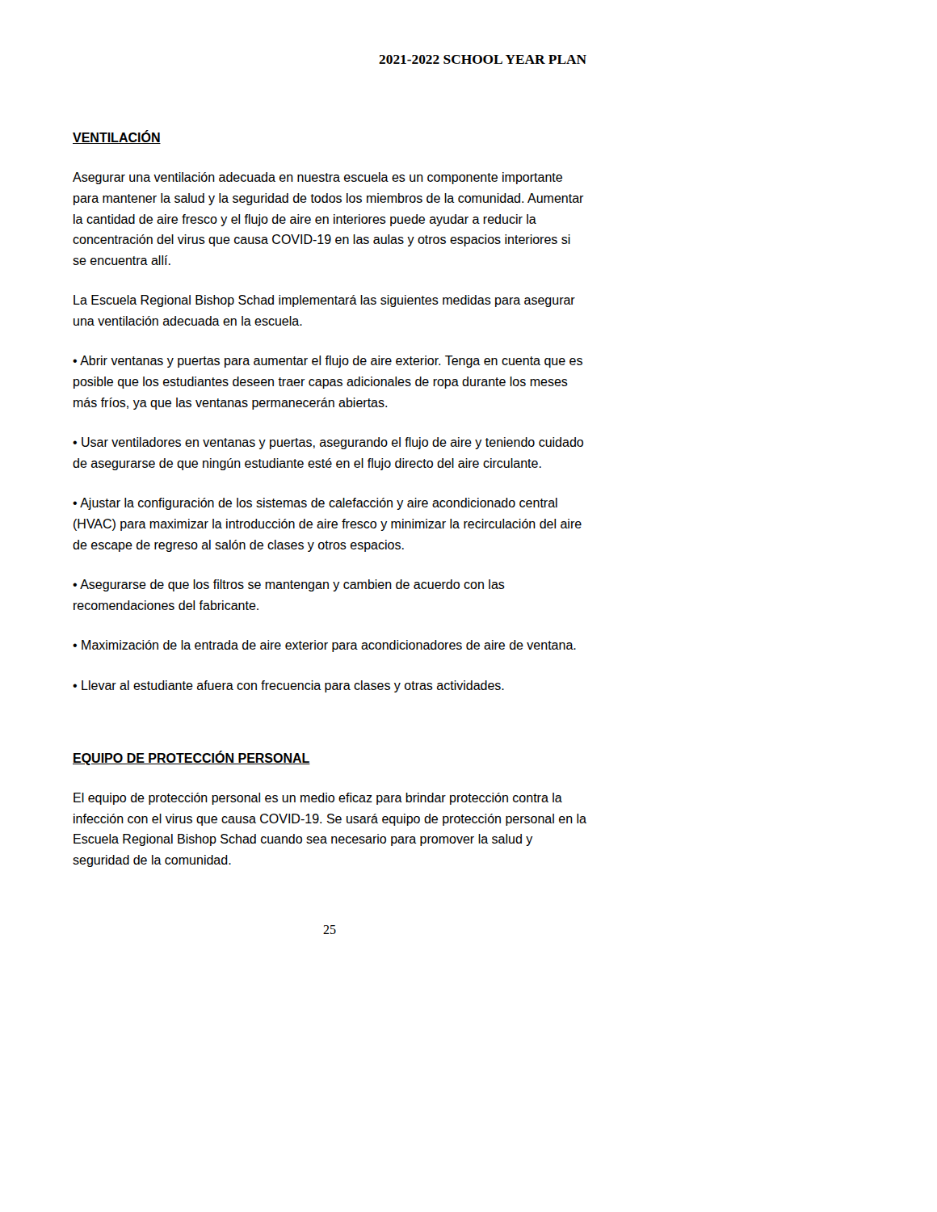2021-2022 SCHOOL YEAR PLAN
VENTILACIÓN
Asegurar una ventilación adecuada en nuestra escuela es un componente importante para mantener la salud y la seguridad de todos los miembros de la comunidad. Aumentar la cantidad de aire fresco y el flujo de aire en interiores puede ayudar a reducir la concentración del virus que causa COVID-19 en las aulas y otros espacios interiores si se encuentra allí.
La Escuela Regional Bishop Schad implementará las siguientes medidas para asegurar una ventilación adecuada en la escuela.
• Abrir ventanas y puertas para aumentar el flujo de aire exterior. Tenga en cuenta que es posible que los estudiantes deseen traer capas adicionales de ropa durante los meses más fríos, ya que las ventanas permanecerán abiertas.
• Usar ventiladores en ventanas y puertas, asegurando el flujo de aire y teniendo cuidado de asegurarse de que ningún estudiante esté en el flujo directo del aire circulante.
• Ajustar la configuración de los sistemas de calefacción y aire acondicionado central (HVAC) para maximizar la introducción de aire fresco y minimizar la recirculación del aire de escape de regreso al salón de clases y otros espacios.
• Asegurarse de que los filtros se mantengan y cambien de acuerdo con las recomendaciones del fabricante.
• Maximización de la entrada de aire exterior para acondicionadores de aire de ventana.
• Llevar al estudiante afuera con frecuencia para clases y otras actividades.
EQUIPO DE PROTECCIÓN PERSONAL
El equipo de protección personal es un medio eficaz para brindar protección contra la infección con el virus que causa COVID-19. Se usará equipo de protección personal en la Escuela Regional Bishop Schad cuando sea necesario para promover la salud y seguridad de la comunidad.
25